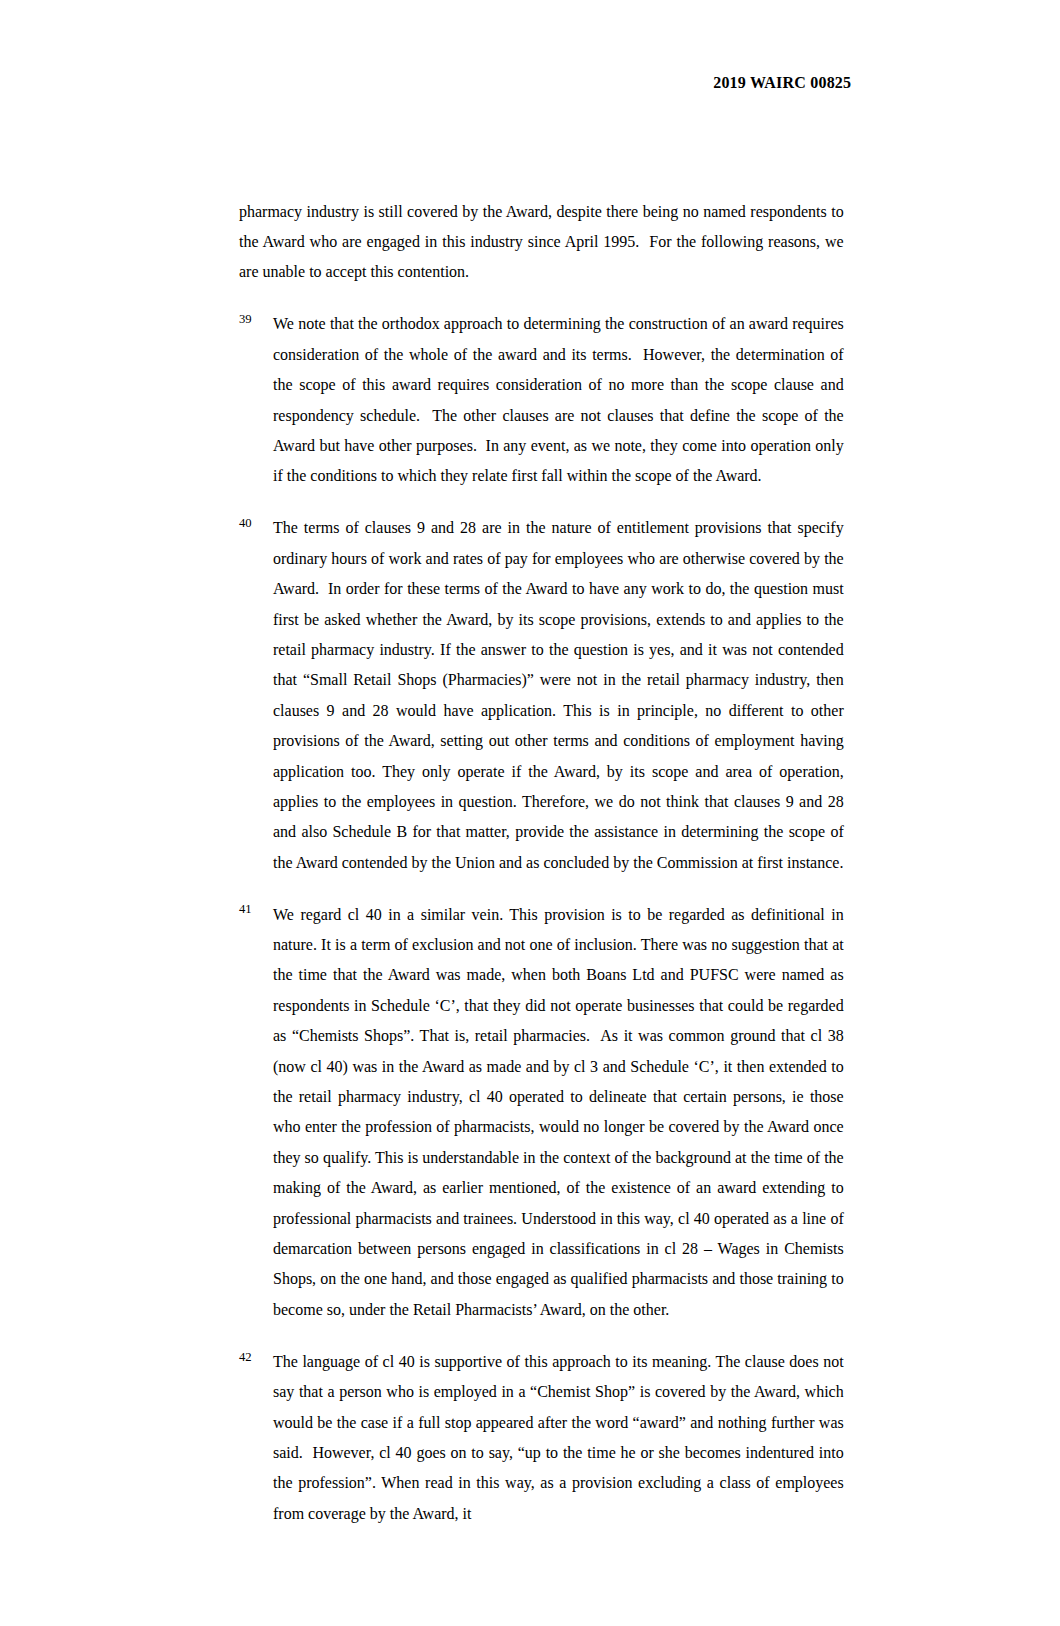2019 WAIRC 00825
pharmacy industry is still covered by the Award, despite there being no named respondents to the Award who are engaged in this industry since April 1995. For the following reasons, we are unable to accept this contention.
39 We note that the orthodox approach to determining the construction of an award requires consideration of the whole of the award and its terms. However, the determination of the scope of this award requires consideration of no more than the scope clause and respondency schedule. The other clauses are not clauses that define the scope of the Award but have other purposes. In any event, as we note, they come into operation only if the conditions to which they relate first fall within the scope of the Award.
40 The terms of clauses 9 and 28 are in the nature of entitlement provisions that specify ordinary hours of work and rates of pay for employees who are otherwise covered by the Award. In order for these terms of the Award to have any work to do, the question must first be asked whether the Award, by its scope provisions, extends to and applies to the retail pharmacy industry. If the answer to the question is yes, and it was not contended that “Small Retail Shops (Pharmacies)” were not in the retail pharmacy industry, then clauses 9 and 28 would have application. This is in principle, no different to other provisions of the Award, setting out other terms and conditions of employment having application too. They only operate if the Award, by its scope and area of operation, applies to the employees in question. Therefore, we do not think that clauses 9 and 28 and also Schedule B for that matter, provide the assistance in determining the scope of the Award contended by the Union and as concluded by the Commission at first instance.
41 We regard cl 40 in a similar vein. This provision is to be regarded as definitional in nature. It is a term of exclusion and not one of inclusion. There was no suggestion that at the time that the Award was made, when both Boans Ltd and PUFSC were named as respondents in Schedule ‘C’, that they did not operate businesses that could be regarded as “Chemists Shops”. That is, retail pharmacies. As it was common ground that cl 38 (now cl 40) was in the Award as made and by cl 3 and Schedule ‘C’, it then extended to the retail pharmacy industry, cl 40 operated to delineate that certain persons, ie those who enter the profession of pharmacists, would no longer be covered by the Award once they so qualify. This is understandable in the context of the background at the time of the making of the Award, as earlier mentioned, of the existence of an award extending to professional pharmacists and trainees. Understood in this way, cl 40 operated as a line of demarcation between persons engaged in classifications in cl 28 – Wages in Chemists Shops, on the one hand, and those engaged as qualified pharmacists and those training to become so, under the Retail Pharmacists’ Award, on the other.
42 The language of cl 40 is supportive of this approach to its meaning. The clause does not say that a person who is employed in a “Chemist Shop” is covered by the Award, which would be the case if a full stop appeared after the word “award” and nothing further was said. However, cl 40 goes on to say, “up to the time he or she becomes indentured into the profession”. When read in this way, as a provision excluding a class of employees from coverage by the Award, it